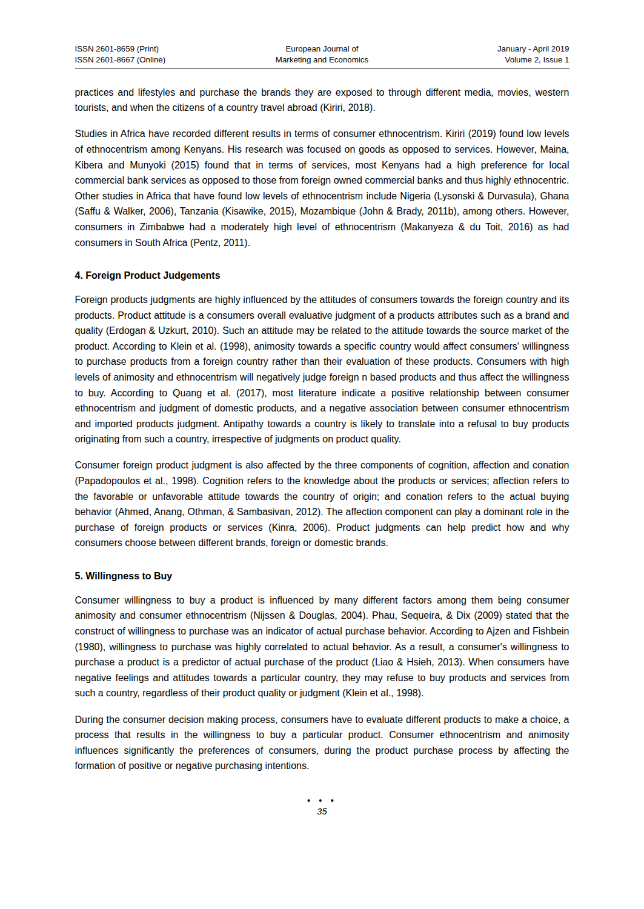| ISSN 2601-8659 (Print) | European Journal of | January - April 2019 |
| ISSN 2601-8667 (Online) | Marketing and Economics | Volume 2, Issue 1 |
practices and lifestyles and purchase the brands they are exposed to through different media, movies, western tourists, and when the citizens of a country travel abroad (Kiriri, 2018).
Studies in Africa have recorded different results in terms of consumer ethnocentrism. Kiriri (2019) found low levels of ethnocentrism among Kenyans. His research was focused on goods as opposed to services. However, Maina, Kibera and Munyoki (2015) found that in terms of services, most Kenyans had a high preference for local commercial bank services as opposed to those from foreign owned commercial banks and thus highly ethnocentric. Other studies in Africa that have found low levels of ethnocentrism include Nigeria (Lysonski & Durvasula), Ghana (Saffu & Walker, 2006), Tanzania (Kisawike, 2015), Mozambique (John & Brady, 2011b), among others. However, consumers in Zimbabwe had a moderately high level of ethnocentrism (Makanyeza & du Toit, 2016) as had consumers in South Africa (Pentz, 2011).
4. Foreign Product Judgements
Foreign products judgments are highly influenced by the attitudes of consumers towards the foreign country and its products. Product attitude is a consumers overall evaluative judgment of a products attributes such as a brand and quality (Erdogan & Uzkurt, 2010). Such an attitude may be related to the attitude towards the source market of the product. According to Klein et al. (1998), animosity towards a specific country would affect consumers' willingness to purchase products from a foreign country rather than their evaluation of these products. Consumers with high levels of animosity and ethnocentrism will negatively judge foreign n based products and thus affect the willingness to buy. According to Quang et al. (2017), most literature indicate a positive relationship between consumer ethnocentrism and judgment of domestic products, and a negative association between consumer ethnocentrism and imported products judgment. Antipathy towards a country is likely to translate into a refusal to buy products originating from such a country, irrespective of judgments on product quality.
Consumer foreign product judgment is also affected by the three components of cognition, affection and conation (Papadopoulos et al., 1998). Cognition refers to the knowledge about the products or services; affection refers to the favorable or unfavorable attitude towards the country of origin; and conation refers to the actual buying behavior (Ahmed, Anang, Othman, & Sambasivan, 2012). The affection component can play a dominant role in the purchase of foreign products or services (Kinra, 2006). Product judgments can help predict how and why consumers choose between different brands, foreign or domestic brands.
5. Willingness to Buy
Consumer willingness to buy a product is influenced by many different factors among them being consumer animosity and consumer ethnocentrism (Nijssen & Douglas, 2004). Phau, Sequeira, & Dix (2009) stated that the construct of willingness to purchase was an indicator of actual purchase behavior. According to Ajzen and Fishbein (1980), willingness to purchase was highly correlated to actual behavior. As a result, a consumer's willingness to purchase a product is a predictor of actual purchase of the product (Liao & Hsieh, 2013). When consumers have negative feelings and attitudes towards a particular country, they may refuse to buy products and services from such a country, regardless of their product quality or judgment (Klein et al., 1998).
During the consumer decision making process, consumers have to evaluate different products to make a choice, a process that results in the willingness to buy a particular product. Consumer ethnocentrism and animosity influences significantly the preferences of consumers, during the product purchase process by affecting the formation of positive or negative purchasing intentions.
• • • 35